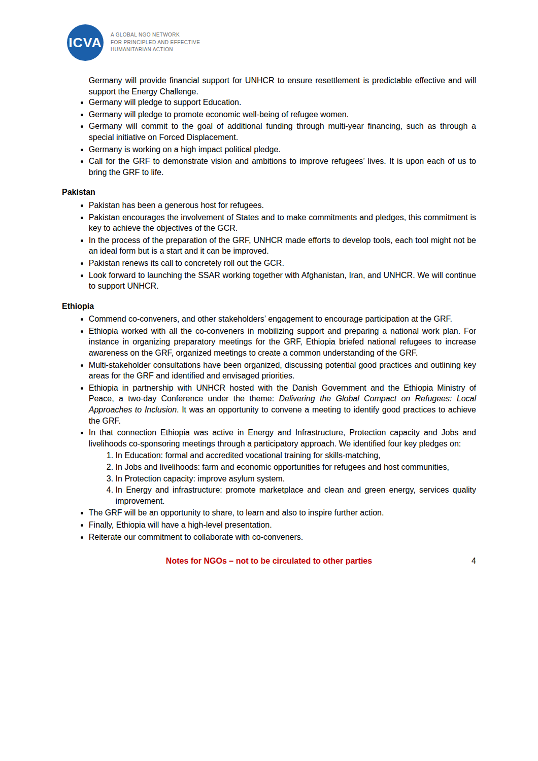ICVA
A Global NGO Network
for Principled and Effective
Humanitarian Action
Germany will provide financial support for UNHCR to ensure resettlement is predictable effective and will support the Energy Challenge.
Germany will pledge to support Education.
Germany will pledge to promote economic well-being of refugee women.
Germany will commit to the goal of additional funding through multi-year financing, such as through a special initiative on Forced Displacement.
Germany is working on a high impact political pledge.
Call for the GRF to demonstrate vision and ambitions to improve refugees’ lives. It is upon each of us to bring the GRF to life.
Pakistan
Pakistan has been a generous host for refugees.
Pakistan encourages the involvement of States and to make commitments and pledges, this commitment is key to achieve the objectives of the GCR.
In the process of the preparation of the GRF, UNHCR made efforts to develop tools, each tool might not be an ideal form but is a start and it can be improved.
Pakistan renews its call to concretely roll out the GCR.
Look forward to launching the SSAR working together with Afghanistan, Iran, and UNHCR. We will continue to support UNHCR.
Ethiopia
Commend co-conveners, and other stakeholders’ engagement to encourage participation at the GRF.
Ethiopia worked with all the co-conveners in mobilizing support and preparing a national work plan. For instance in organizing preparatory meetings for the GRF, Ethiopia briefed national refugees to increase awareness on the GRF, organized meetings to create a common understanding of the GRF.
Multi-stakeholder consultations have been organized, discussing potential good practices and outlining key areas for the GRF and identified and envisaged priorities.
Ethiopia in partnership with UNHCR hosted with the Danish Government and the Ethiopia Ministry of Peace, a two-day Conference under the theme: Delivering the Global Compact on Refugees: Local Approaches to Inclusion. It was an opportunity to convene a meeting to identify good practices to achieve the GRF.
In that connection Ethiopia was active in Energy and Infrastructure, Protection capacity and Jobs and livelihoods co-sponsoring meetings through a participatory approach. We identified four key pledges on:
In Education: formal and accredited vocational training for skills-matching,
In Jobs and livelihoods: farm and economic opportunities for refugees and host communities,
In Protection capacity: improve asylum system.
In Energy and infrastructure: promote marketplace and clean and green energy, services quality improvement.
The GRF will be an opportunity to share, to learn and also to inspire further action.
Finally, Ethiopia will have a high-level presentation.
Reiterate our commitment to collaborate with co-conveners.
Notes for NGOs – not to be circulated to other parties 4